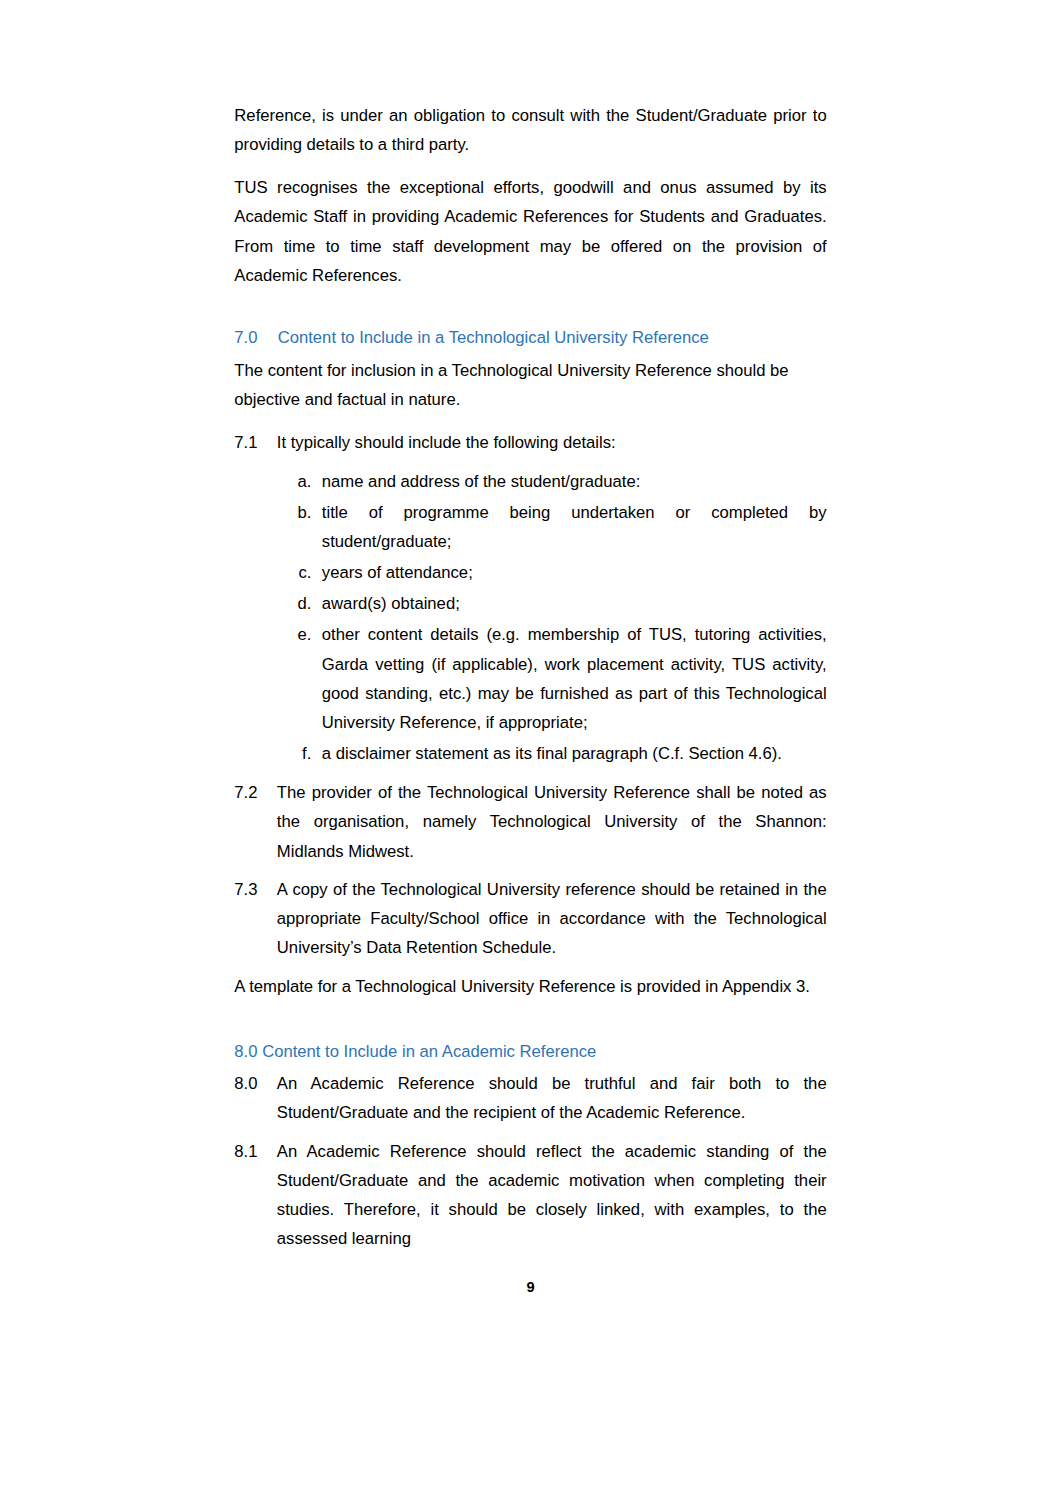Reference, is under an obligation to consult with the Student/Graduate prior to providing details to a third party.
TUS recognises the exceptional efforts, goodwill and onus assumed by its Academic Staff in providing Academic References for Students and Graduates. From time to time staff development may be offered on the provision of Academic References.
7.0 Content to Include in a Technological University Reference
The content for inclusion in a Technological University Reference should be objective and factual in nature.
7.1
It typically should include the following details:
name and address of the student/graduate:
title of programme being undertaken or completed by student/graduate;
years of attendance;
award(s) obtained;
other content details (e.g. membership of TUS, tutoring activities, Garda vetting (if applicable), work placement activity, TUS activity, good standing, etc.) may be furnished as part of this Technological University Reference, if appropriate;
a disclaimer statement as its final paragraph (C.f. Section 4.6).
7.2
The provider of the Technological University Reference shall be noted as the organisation, namely Technological University of the Shannon: Midlands Midwest.
7.3
A copy of the Technological University reference should be retained in the appropriate Faculty/School office in accordance with the Technological University’s Data Retention Schedule.
A template for a Technological University Reference is provided in Appendix 3.
8.0 Content to Include in an Academic Reference
8.0
An Academic Reference should be truthful and fair both to the Student/Graduate and the recipient of the Academic Reference.
8.1
An Academic Reference should reflect the academic standing of the Student/Graduate and the academic motivation when completing their studies. Therefore, it should be closely linked, with examples, to the assessed learning
9